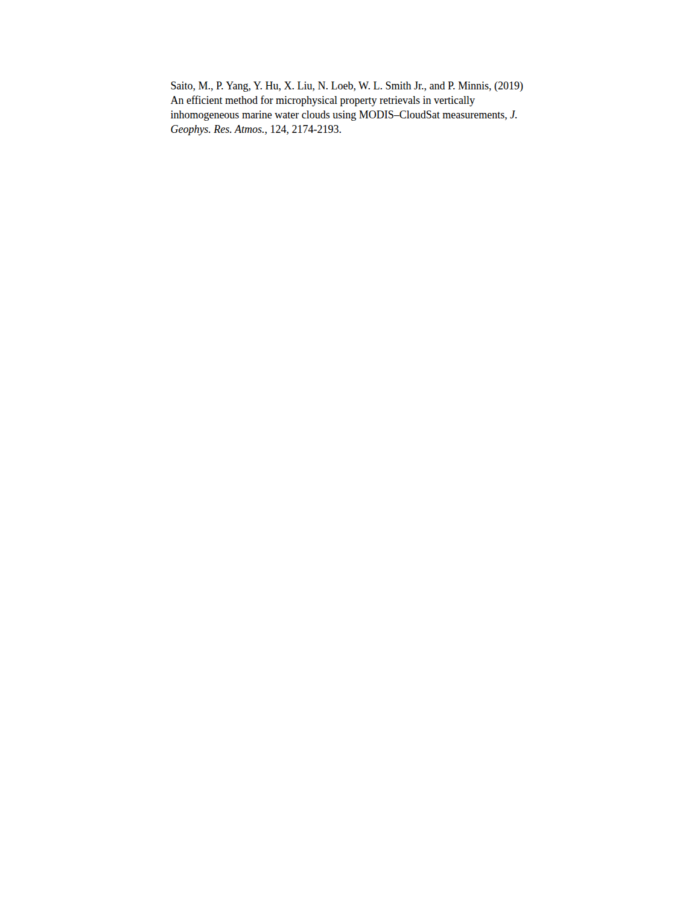Saito, M., P. Yang, Y. Hu, X. Liu, N. Loeb, W. L. Smith Jr., and P. Minnis, (2019) An efficient method for microphysical property retrievals in vertically inhomogeneous marine water clouds using MODIS–CloudSat measurements, J. Geophys. Res. Atmos., 124, 2174-2193.